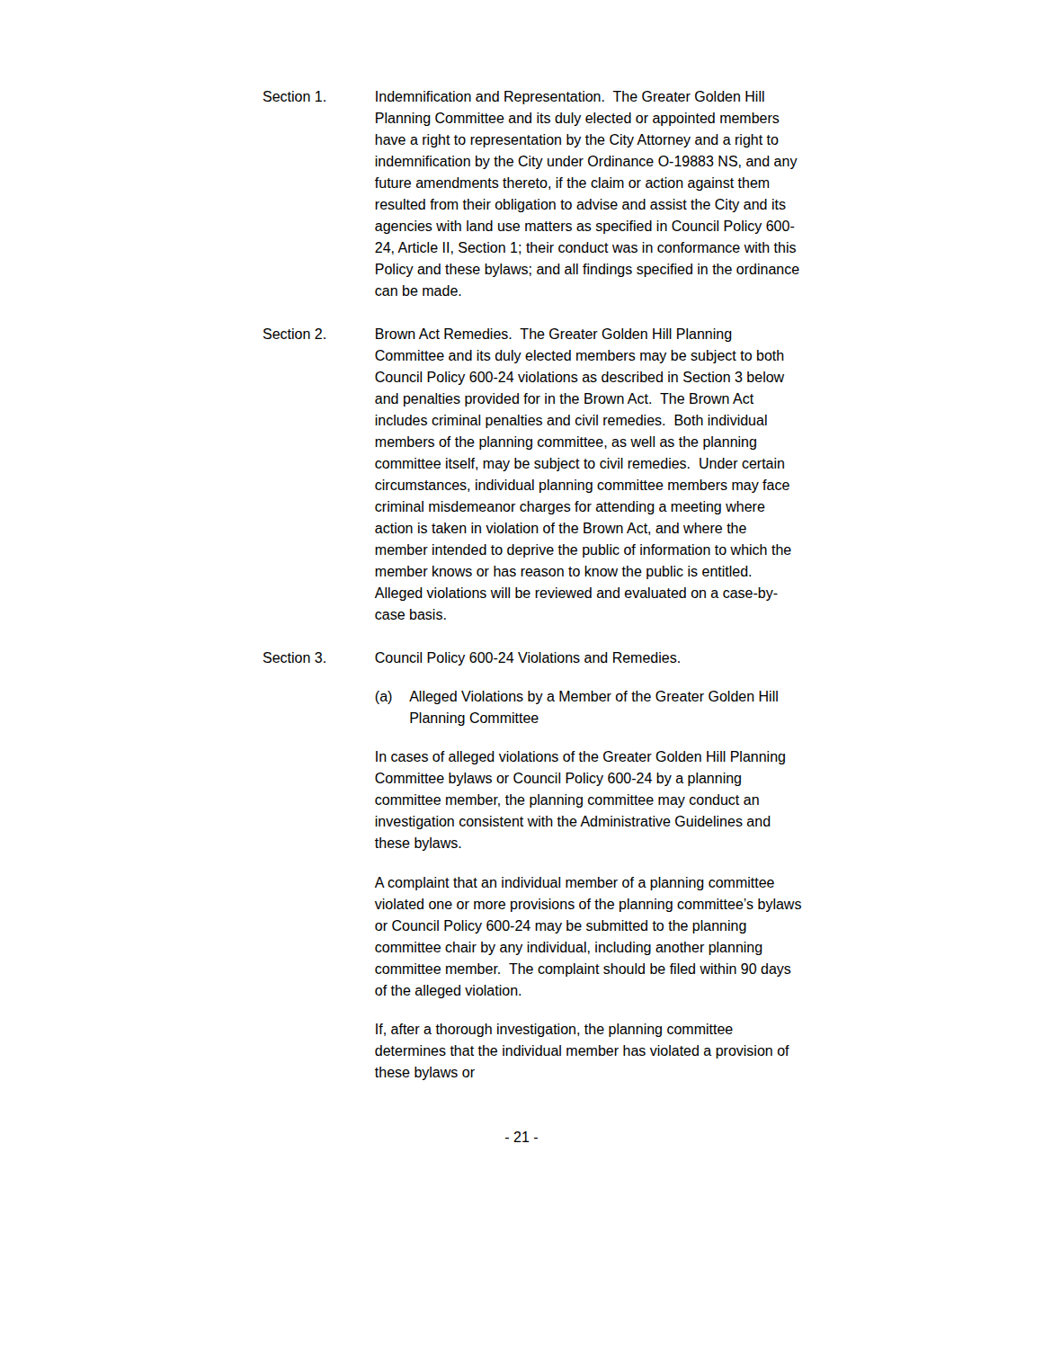Section 1.
Indemnification and Representation. The Greater Golden Hill Planning Committee and its duly elected or appointed members have a right to representation by the City Attorney and a right to indemnification by the City under Ordinance O-19883 NS, and any future amendments thereto, if the claim or action against them resulted from their obligation to advise and assist the City and its agencies with land use matters as specified in Council Policy 600-24, Article II, Section 1; their conduct was in conformance with this Policy and these bylaws; and all findings specified in the ordinance can be made.
Section 2.
Brown Act Remedies. The Greater Golden Hill Planning Committee and its duly elected members may be subject to both Council Policy 600-24 violations as described in Section 3 below and penalties provided for in the Brown Act. The Brown Act includes criminal penalties and civil remedies. Both individual members of the planning committee, as well as the planning committee itself, may be subject to civil remedies. Under certain circumstances, individual planning committee members may face criminal misdemeanor charges for attending a meeting where action is taken in violation of the Brown Act, and where the member intended to deprive the public of information to which the member knows or has reason to know the public is entitled. Alleged violations will be reviewed and evaluated on a case-by-case basis.
Section 3.
Council Policy 600-24 Violations and Remedies.
(a)
Alleged Violations by a Member of the Greater Golden Hill Planning Committee
In cases of alleged violations of the Greater Golden Hill Planning Committee bylaws or Council Policy 600-24 by a planning committee member, the planning committee may conduct an investigation consistent with the Administrative Guidelines and these bylaws.
A complaint that an individual member of a planning committee violated one or more provisions of the planning committee’s bylaws or Council Policy 600-24 may be submitted to the planning committee chair by any individual, including another planning committee member. The complaint should be filed within 90 days of the alleged violation.
If, after a thorough investigation, the planning committee determines that the individual member has violated a provision of these bylaws or
- 21 -